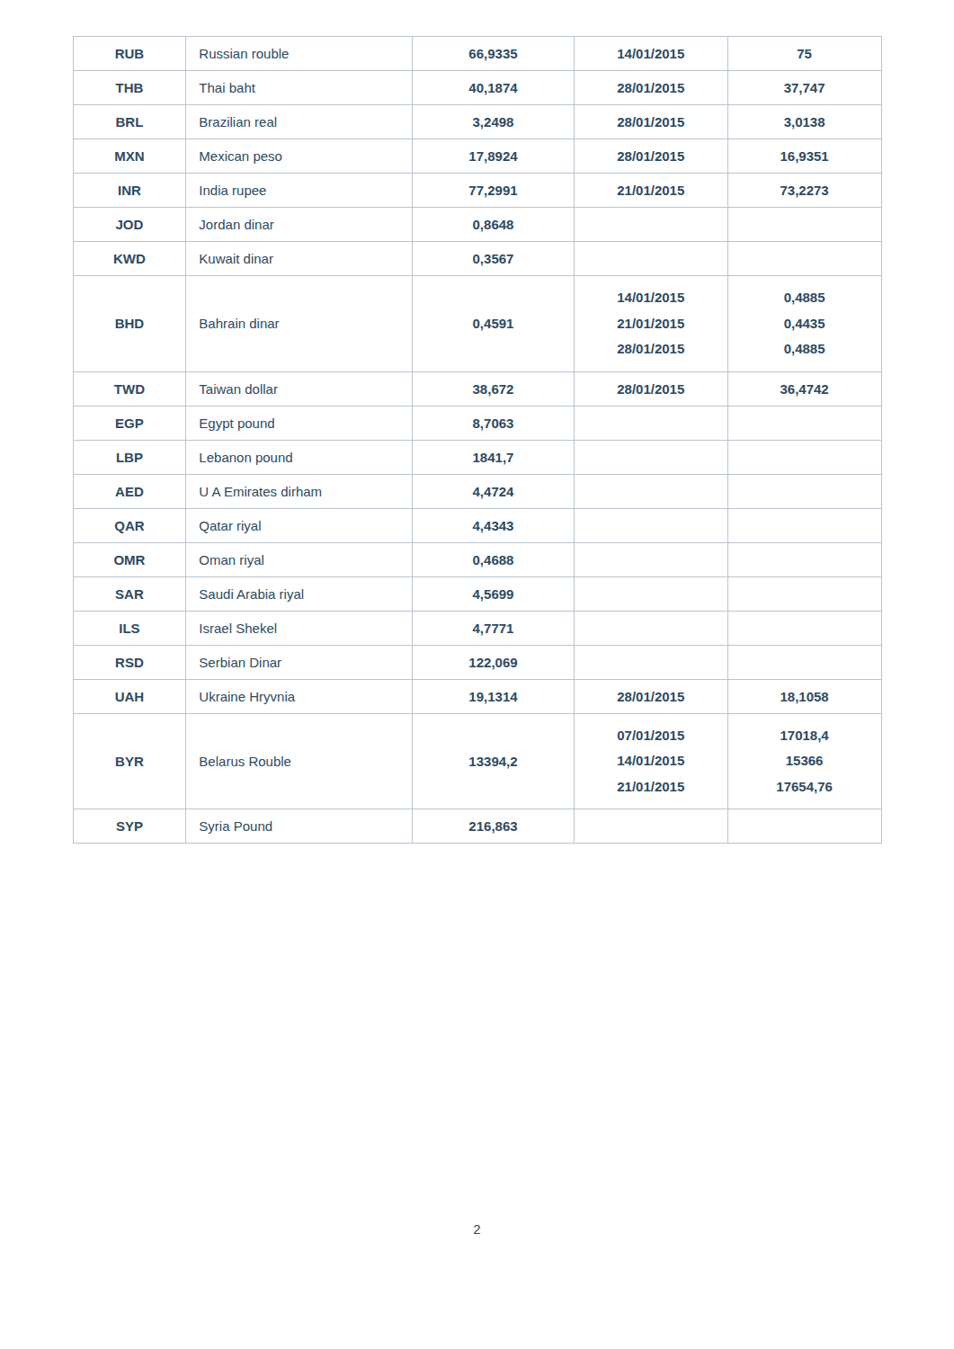| RUB | Russian rouble | 66,9335 | 14/01/2015 | 75 |
| THB | Thai baht | 40,1874 | 28/01/2015 | 37,747 |
| BRL | Brazilian real | 3,2498 | 28/01/2015 | 3,0138 |
| MXN | Mexican peso | 17,8924 | 28/01/2015 | 16,9351 |
| INR | India rupee | 77,2991 | 21/01/2015 | 73,2273 |
| JOD | Jordan dinar | 0,8648 | | |
| KWD | Kuwait dinar | 0,3567 | | |
| BHD | Bahrain dinar | 0,4591 | 14/01/2015 21/01/2015 28/01/2015 | 0,4885 0,4435 0,4885 |
| TWD | Taiwan dollar | 38,672 | 28/01/2015 | 36,4742 |
| EGP | Egypt pound | 8,7063 | | |
| LBP | Lebanon pound | 1841,7 | | |
| AED | U A Emirates dirham | 4,4724 | | |
| QAR | Qatar riyal | 4,4343 | | |
| OMR | Oman riyal | 0,4688 | | |
| SAR | Saudi Arabia riyal | 4,5699 | | |
| ILS | Israel Shekel | 4,7771 | | |
| RSD | Serbian Dinar | 122,069 | | |
| UAH | Ukraine Hryvnia | 19,1314 | 28/01/2015 | 18,1058 |
| BYR | Belarus Rouble | 13394,2 | 07/01/2015 14/01/2015 21/01/2015 | 17018,4 15366 17654,76 |
| SYP | Syria Pound | 216,863 | | |
2